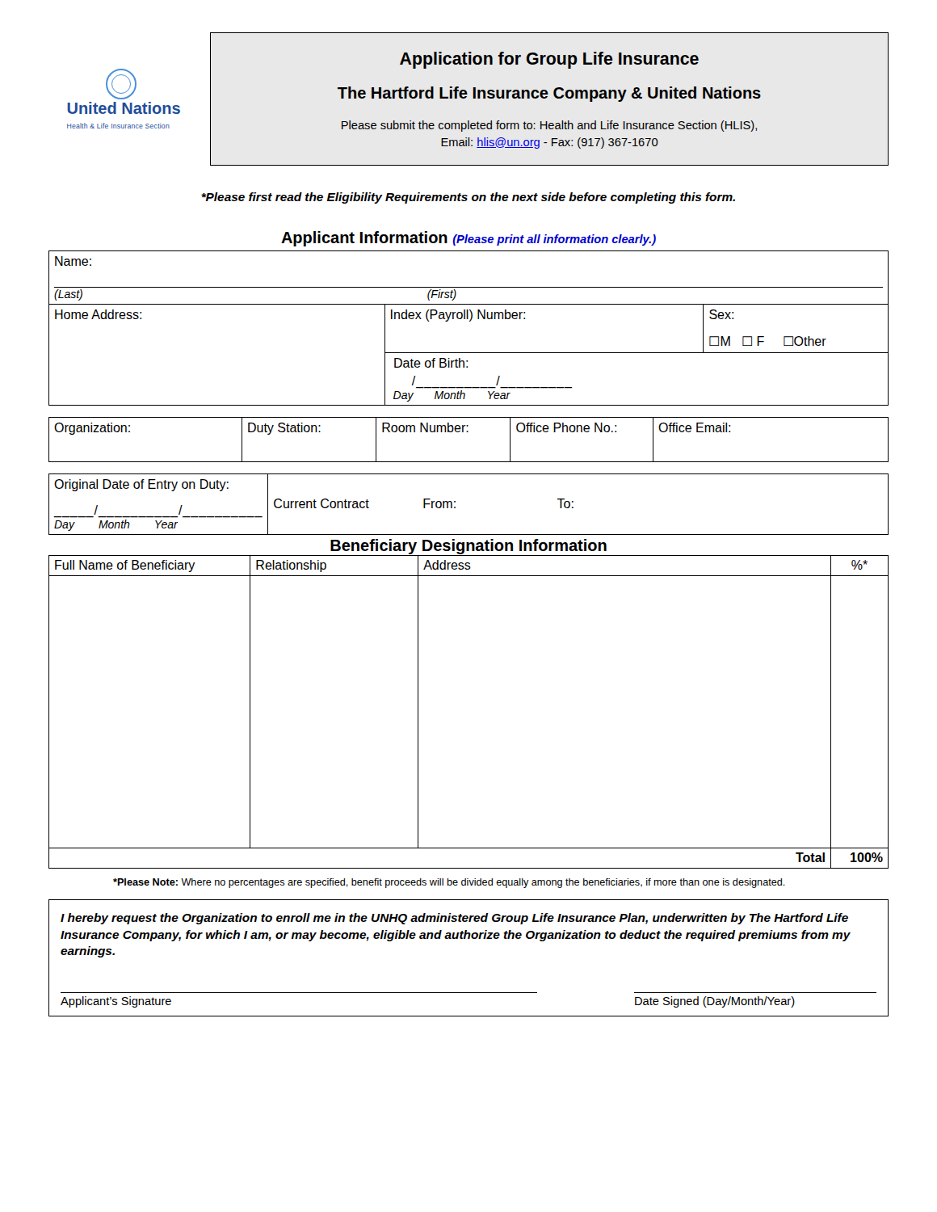United Nations
Health & Life Insurance Section
Application for Group Life Insurance
The Hartford Life Insurance Company & United Nations
Please submit the completed form to: Health and Life Insurance Section (HLIS),
Email: hlis@un.org - Fax: (917) 367-1670
*Please first read the Eligibility Requirements on the next side before completing this form.
Applicant Information (Please print all information clearly.)
| Name: (Last) (First) |
| Home Address: | Index (Payroll) Number: | Sex: ☐ M ☐ F ☐ Other |
| Date of Birth: /__________/_________ Day Month Year |
| Organization: | Duty Station: | Room Number: | Office Phone No.: | Office Email: |
| Original Date of Entry on Duty: _____/__________/__________ Day Month Year | Current Contract From: To: |
Beneficiary Designation Information
| Full Name of Beneficiary | Relationship | Address | %* |
| Total | 100% |
*Please Note: Where no percentages are specified, benefit proceeds will be divided equally among the beneficiaries, if more than one is designated.
I hereby request the Organization to enroll me in the UNHQ administered Group Life Insurance Plan, underwritten by The Hartford Life Insurance Company, for which I am, or may become, eligible and authorize the Organization to deduct the required premiums from my earnings.
Applicant’s Signature
Date Signed (Day/Month/Year)